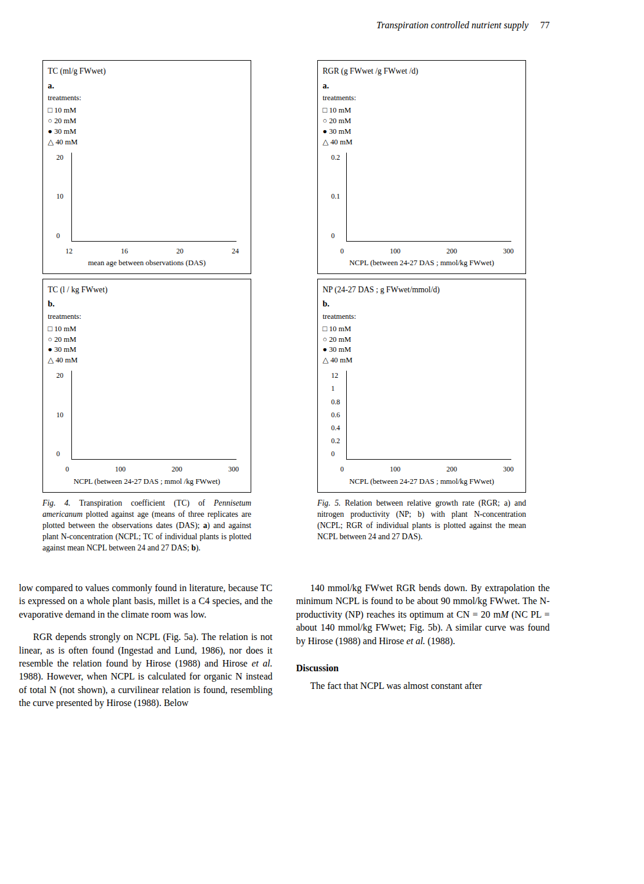Transpiration controlled nutrient supply 77
TC (ml/g FWwet)
a.
treatments:
□ 10 mM
○ 20 mM
● 30 mM
△ 40 mM
20100
12162024
mean age between observations (DAS)
TC (l / kg FWwet)
b.
treatments:
□ 10 mM
○ 20 mM
● 30 mM
△ 40 mM
20100
0100200300
NCPL (between 24-27 DAS ; mmol /kg FWwet)
Fig. 4. Transpiration coefficient (TC) of Pennisetum americanum plotted against age (means of three replicates are plotted between the observations dates (DAS); a) and against plant N-concentration (NCPL; TC of individual plants is plotted against mean NCPL between 24 and 27 DAS; b).
RGR (g FWwet /g FWwet /d)
a.
treatments:
□ 10 mM
○ 20 mM
● 30 mM
△ 40 mM
0.20.10
0100200300
NCPL (between 24-27 DAS ; mmol/kg FWwet)
NP (24-27 DAS ; g FWwet/mmol/d)
b.
treatments:
□ 10 mM
○ 20 mM
● 30 mM
△ 40 mM
1210.80.60.40.20
0100200300
NCPL (between 24-27 DAS ; mmol/kg FWwet)
Fig. 5. Relation between relative growth rate (RGR; a) and nitrogen productivity (NP; b) with plant N-concentration (NCPL; RGR of individual plants is plotted against the mean NCPL between 24 and 27 DAS).
low compared to values commonly found in literature, because TC is expressed on a whole plant basis, millet is a C4 species, and the evaporative demand in the climate room was low.
RGR depends strongly on NCPL (Fig. 5a). The relation is not linear, as is often found (Ingestad and Lund, 1986), nor does it resemble the relation found by Hirose (1988) and Hirose et al. 1988). However, when NCPL is calculated for organic N instead of total N (not shown), a curvilinear relation is found, resembling the curve presented by Hirose (1988). Below
140 mmol/kg FWwet RGR bends down. By extrapolation the minimum NCPL is found to be about 90 mmol/kg FWwet. The N-productivity (NP) reaches its optimum at CN = 20 mM (NC PL = about 140 mmol/kg FWwet; Fig. 5b). A similar curve was found by Hirose (1988) and Hirose et al. (1988).
Discussion
The fact that NCPL was almost constant after